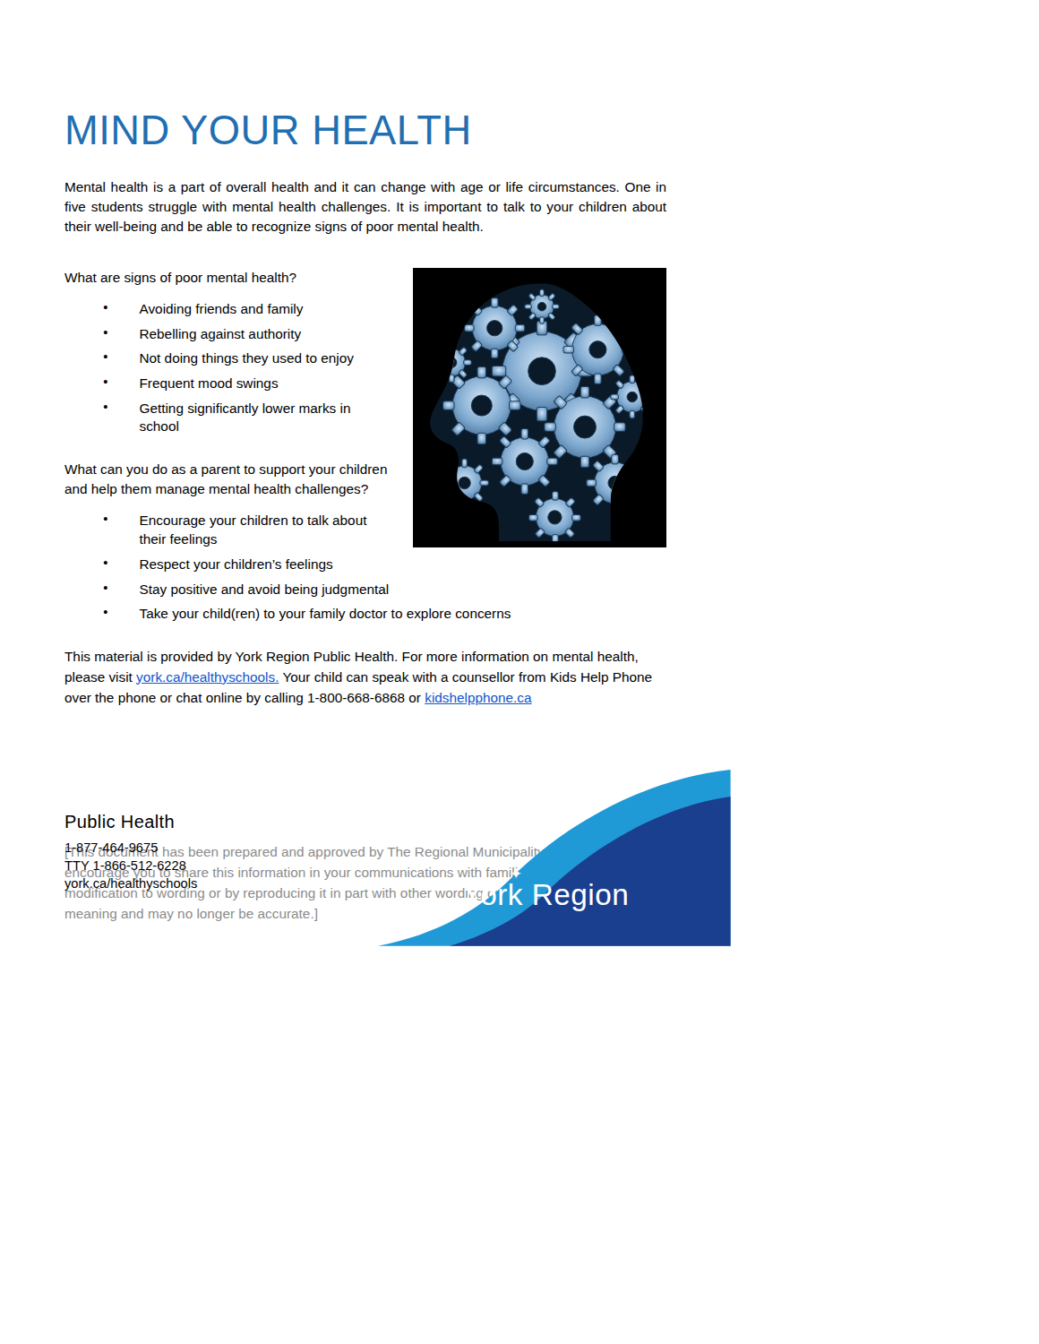Mind Your Health
Mental health is a part of overall health and it can change with age or life circumstances. One in five students struggle with mental health challenges. It is important to talk to your children about their well-being and be able to recognize signs of poor mental health.
What are signs of poor mental health?
Avoiding friends and family
Rebelling against authority
Not doing things they used to enjoy
Frequent mood swings
Getting significantly lower marks in school
What can you do as a parent to support your children and help them manage mental health challenges?
Encourage your children to talk about their feelings
Respect your children’s feelings
Stay positive and avoid being judgmental
Take your child(ren) to your family doctor to explore concerns
This material is provided by York Region Public Health. For more information on mental health, please visit york.ca/healthyschools. Your child can speak with a counsellor from Kids Help Phone over the phone or chat online by calling 1-800-668-6868 or kidshelpphone.ca
[This document has been prepared and approved by The Regional Municipality of York. We encourage you to share this information in your communications with families in its entirety. Any modification to wording or by reproducing it in part with other wording can alter the original meaning and may no longer be accurate.]
Public Health
1-877-464-9675
TTY 1-866-512-6228
york.ca/healthyschools
✦
York Region